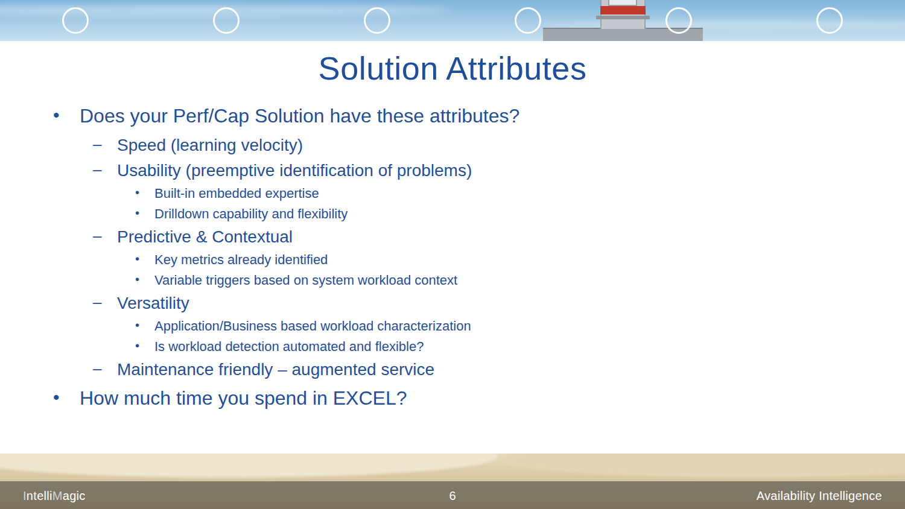Solution Attributes
Does your Perf/Cap Solution have these attributes?
Speed (learning velocity)
Usability (preemptive identification of problems)
Built-in embedded expertise
Drilldown capability and flexibility
Predictive & Contextual
Key metrics already identified
Variable triggers based on system workload context
Versatility
Application/Business based workload characterization
Is workload detection automated and flexible?
Maintenance friendly – augmented service
How much time you spend in EXCEL?
IntelliMagic
6
Availability Intelligence